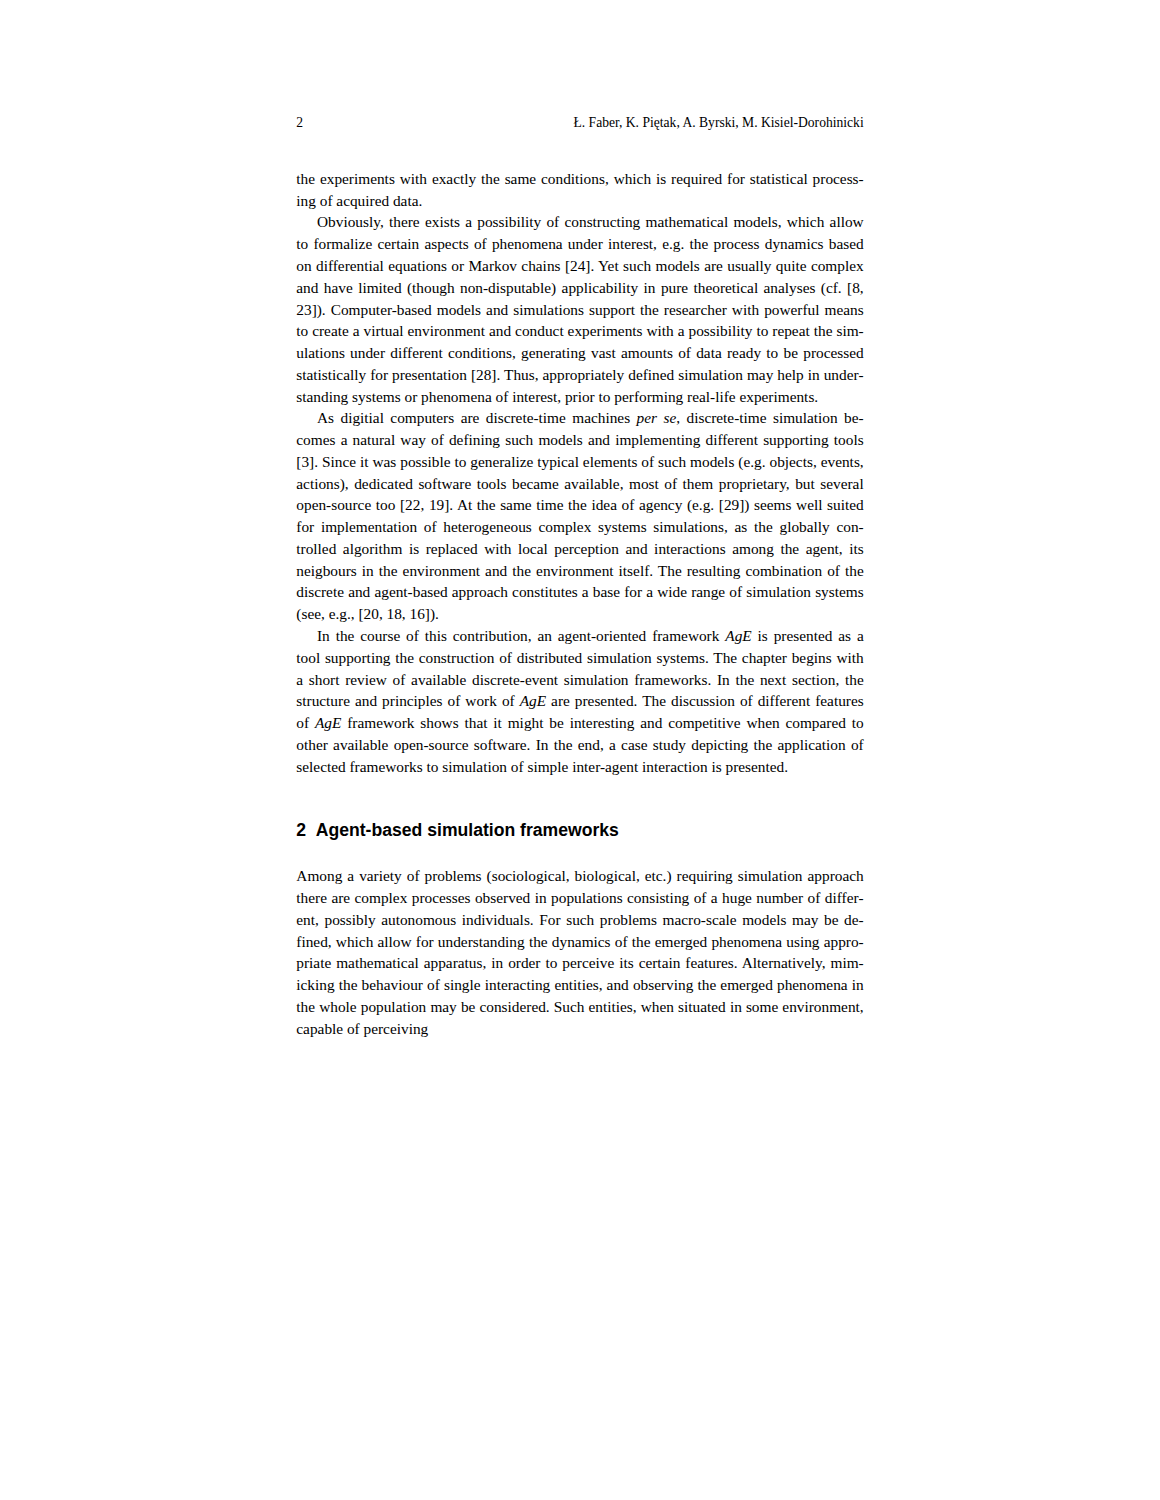2 Ł. Faber, K. Piętak, A. Byrski, M. Kisiel-Dorohinicki
the experiments with exactly the same conditions, which is required for statistical processing of acquired data.
Obviously, there exists a possibility of constructing mathematical models, which allow to formalize certain aspects of phenomena under interest, e.g. the process dynamics based on differential equations or Markov chains [24]. Yet such models are usually quite complex and have limited (though non-disputable) applicability in pure theoretical analyses (cf. [8, 23]). Computer-based models and simulations support the researcher with powerful means to create a virtual environment and conduct experiments with a possibility to repeat the simulations under different conditions, generating vast amounts of data ready to be processed statistically for presentation [28]. Thus, appropriately defined simulation may help in understanding systems or phenomena of interest, prior to performing real-life experiments.
As digitial computers are discrete-time machines per se, discrete-time simulation becomes a natural way of defining such models and implementing different supporting tools [3]. Since it was possible to generalize typical elements of such models (e.g. objects, events, actions), dedicated software tools became available, most of them proprietary, but several open-source too [22, 19]. At the same time the idea of agency (e.g. [29]) seems well suited for implementation of heterogeneous complex systems simulations, as the globally controlled algorithm is replaced with local perception and interactions among the agent, its neigbours in the environment and the environment itself. The resulting combination of the discrete and agent-based approach constitutes a base for a wide range of simulation systems (see, e.g., [20, 18, 16]).
In the course of this contribution, an agent-oriented framework AgE is presented as a tool supporting the construction of distributed simulation systems. The chapter begins with a short review of available discrete-event simulation frameworks. In the next section, the structure and principles of work of AgE are presented. The discussion of different features of AgE framework shows that it might be interesting and competitive when compared to other available open-source software. In the end, a case study depicting the application of selected frameworks to simulation of simple inter-agent interaction is presented.
2 Agent-based simulation frameworks
Among a variety of problems (sociological, biological, etc.) requiring simulation approach there are complex processes observed in populations consisting of a huge number of different, possibly autonomous individuals. For such problems macro-scale models may be defined, which allow for understanding the dynamics of the emerged phenomena using appropriate mathematical apparatus, in order to perceive its certain features. Alternatively, mimicking the behaviour of single interacting entities, and observing the emerged phenomena in the whole population may be considered. Such entities, when situated in some environment, capable of perceiving